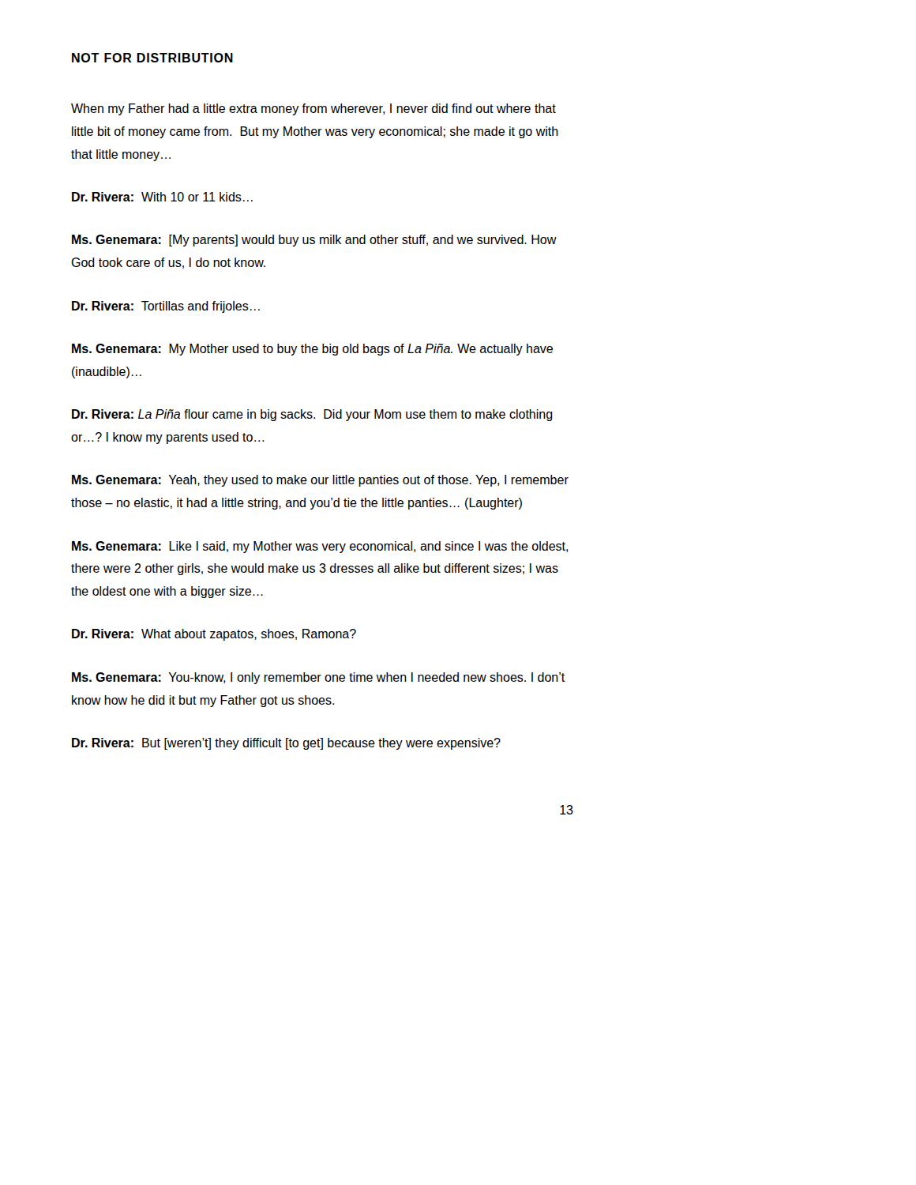NOT FOR DISTRIBUTION
When my Father had a little extra money from wherever, I never did find out where that little bit of money came from. But my Mother was very economical; she made it go with that little money…
Dr. Rivera: With 10 or 11 kids…
Ms. Genemara: [My parents] would buy us milk and other stuff, and we survived. How God took care of us, I do not know.
Dr. Rivera: Tortillas and frijoles…
Ms. Genemara: My Mother used to buy the big old bags of La Piña. We actually have (inaudible)…
Dr. Rivera: La Piña flour came in big sacks. Did your Mom use them to make clothing or…? I know my parents used to…
Ms. Genemara: Yeah, they used to make our little panties out of those. Yep, I remember those – no elastic, it had a little string, and you’d tie the little panties… (Laughter)
Ms. Genemara: Like I said, my Mother was very economical, and since I was the oldest, there were 2 other girls, she would make us 3 dresses all alike but different sizes; I was the oldest one with a bigger size…
Dr. Rivera: What about zapatos, shoes, Ramona?
Ms. Genemara: You-know, I only remember one time when I needed new shoes. I don’t know how he did it but my Father got us shoes.
Dr. Rivera: But [weren’t] they difficult [to get] because they were expensive?
13